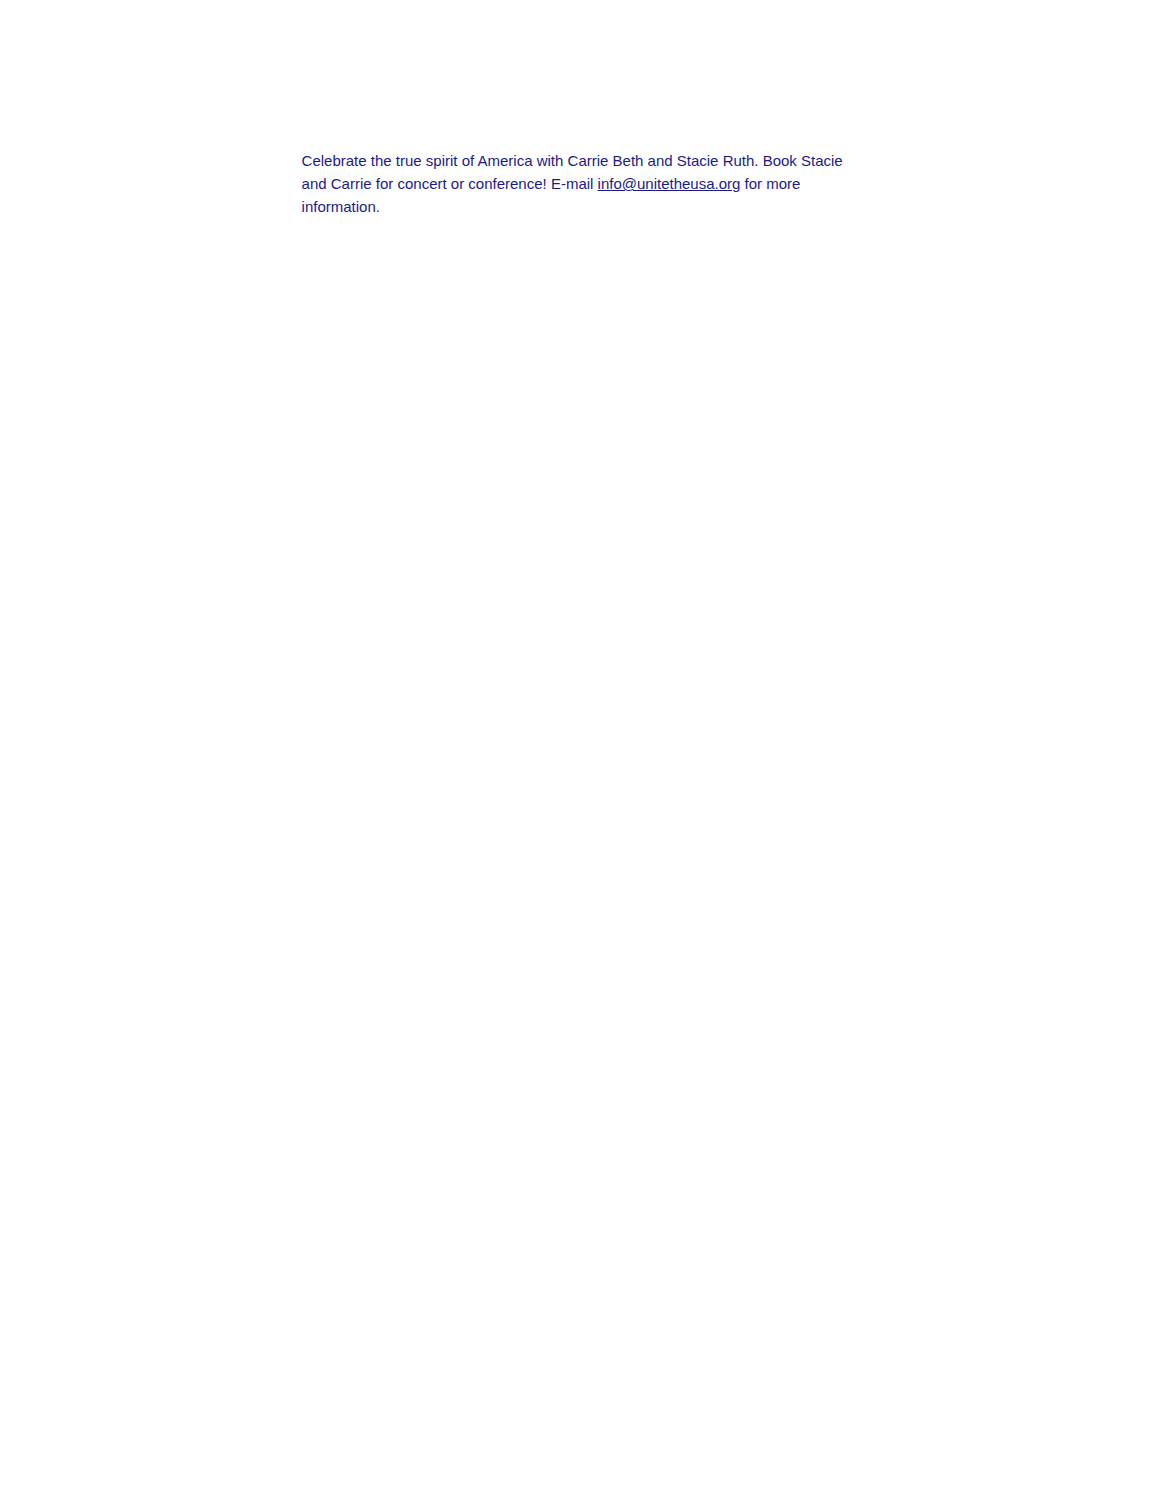Celebrate the true spirit of America with Carrie Beth and Stacie Ruth. Book Stacie and Carrie for concert or conference! E-mail info@unitetheusa.org for more information.